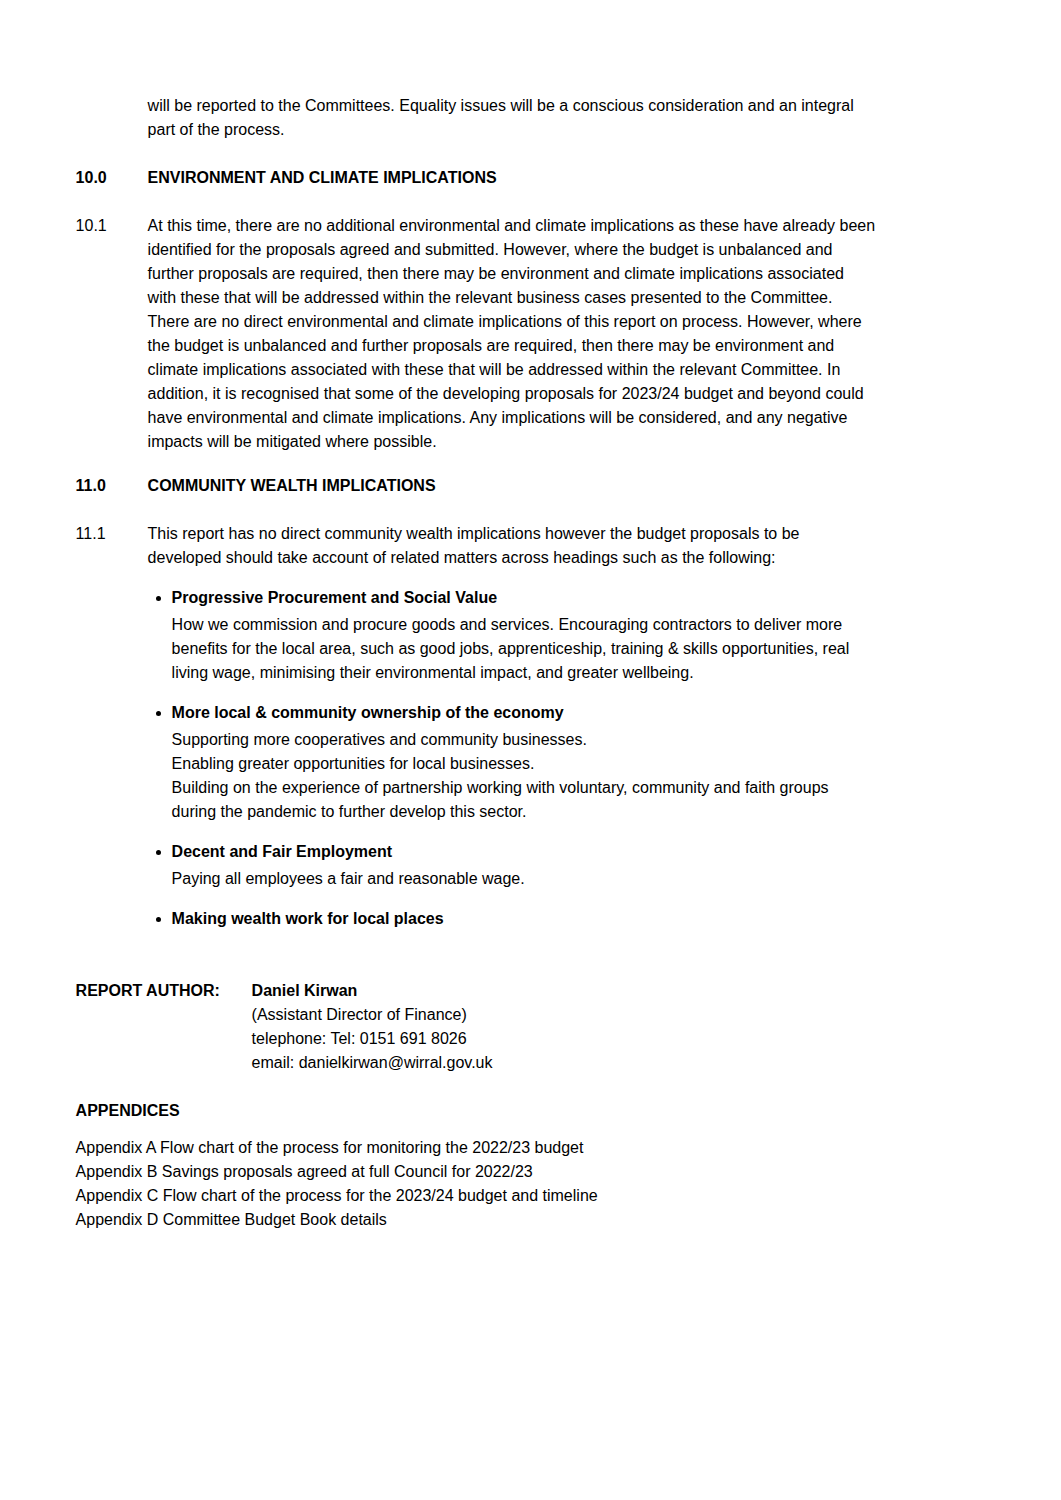will be reported to the Committees. Equality issues will be a conscious consideration and an integral part of the process.
10.0
ENVIRONMENT AND CLIMATE IMPLICATIONS
10.1
At this time, there are no additional environmental and climate implications as these have already been identified for the proposals agreed and submitted. However, where the budget is unbalanced and further proposals are required, then there may be environment and climate implications associated with these that will be addressed within the relevant business cases presented to the Committee. There are no direct environmental and climate implications of this report on process. However, where the budget is unbalanced and further proposals are required, then there may be environment and climate implications associated with these that will be addressed within the relevant Committee. In addition, it is recognised that some of the developing proposals for 2023/24 budget and beyond could have environmental and climate implications. Any implications will be considered, and any negative impacts will be mitigated where possible.
11.0
COMMUNITY WEALTH IMPLICATIONS
11.1
This report has no direct community wealth implications however the budget proposals to be developed should take account of related matters across headings such as the following:
Progressive Procurement and Social Value How we commission and procure goods and services. Encouraging contractors to deliver more benefits for the local area, such as good jobs, apprenticeship, training & skills opportunities, real living wage, minimising their environmental impact, and greater wellbeing.
More local & community ownership of the economy Supporting more cooperatives and community businesses.
Enabling greater opportunities for local businesses.
Building on the experience of partnership working with voluntary, community and faith groups during the pandemic to further develop this sector.
Decent and Fair Employment Paying all employees a fair and reasonable wage.
Making wealth work for local places
REPORT AUTHOR:
Daniel Kirwan
(Assistant Director of Finance)
telephone: Tel: 0151 691 8026
email: danielkirwan@wirral.gov.uk
APPENDICES
Appendix A Flow chart of the process for monitoring the 2022/23 budget
Appendix B Savings proposals agreed at full Council for 2022/23
Appendix C Flow chart of the process for the 2023/24 budget and timeline
Appendix D Committee Budget Book details